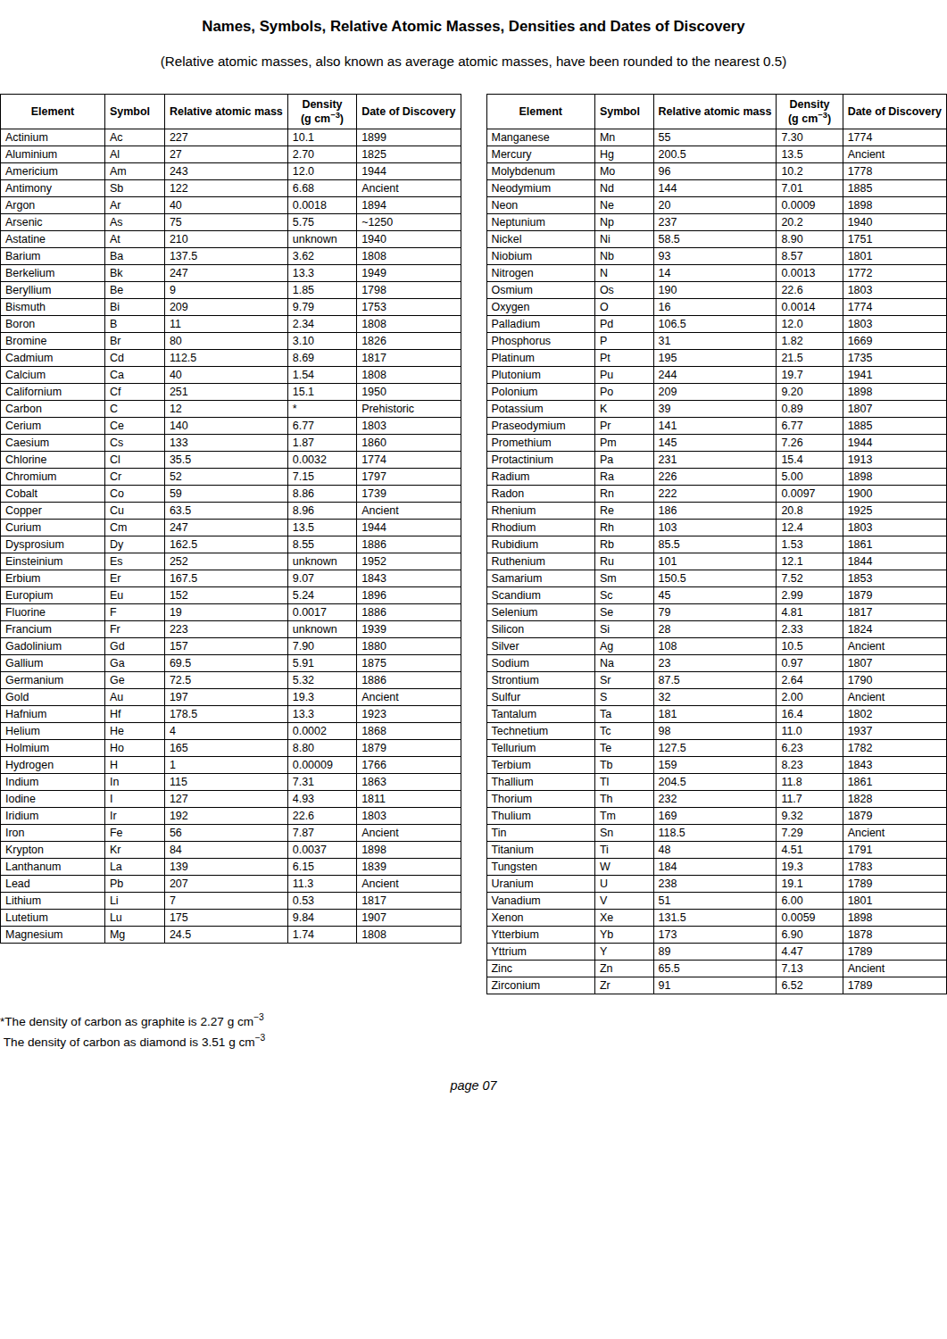Names, Symbols, Relative Atomic Masses, Densities and Dates of Discovery
(Relative atomic masses, also known as average atomic masses, have been rounded to the nearest 0.5)
| Element | Symbol | Relative atomic mass | Density (g cm −3 ) | Date of Discovery |
| --- | --- | --- | --- | --- |
| Actinium | Ac | 227 | 10.1 | 1899 |
| Aluminium | Al | 27 | 2.70 | 1825 |
| Americium | Am | 243 | 12.0 | 1944 |
| Antimony | Sb | 122 | 6.68 | Ancient |
| Argon | Ar | 40 | 0.0018 | 1894 |
| Arsenic | As | 75 | 5.75 | ~1250 |
| Astatine | At | 210 | unknown | 1940 |
| Barium | Ba | 137.5 | 3.62 | 1808 |
| Berkelium | Bk | 247 | 13.3 | 1949 |
| Beryllium | Be | 9 | 1.85 | 1798 |
| Bismuth | Bi | 209 | 9.79 | 1753 |
| Boron | B | 11 | 2.34 | 1808 |
| Bromine | Br | 80 | 3.10 | 1826 |
| Cadmium | Cd | 112.5 | 8.69 | 1817 |
| Calcium | Ca | 40 | 1.54 | 1808 |
| Californium | Cf | 251 | 15.1 | 1950 |
| Carbon | C | 12 | * | Prehistoric |
| Cerium | Ce | 140 | 6.77 | 1803 |
| Caesium | Cs | 133 | 1.87 | 1860 |
| Chlorine | Cl | 35.5 | 0.0032 | 1774 |
| Chromium | Cr | 52 | 7.15 | 1797 |
| Cobalt | Co | 59 | 8.86 | 1739 |
| Copper | Cu | 63.5 | 8.96 | Ancient |
| Curium | Cm | 247 | 13.5 | 1944 |
| Dysprosium | Dy | 162.5 | 8.55 | 1886 |
| Einsteinium | Es | 252 | unknown | 1952 |
| Erbium | Er | 167.5 | 9.07 | 1843 |
| Europium | Eu | 152 | 5.24 | 1896 |
| Fluorine | F | 19 | 0.0017 | 1886 |
| Francium | Fr | 223 | unknown | 1939 |
| Gadolinium | Gd | 157 | 7.90 | 1880 |
| Gallium | Ga | 69.5 | 5.91 | 1875 |
| Germanium | Ge | 72.5 | 5.32 | 1886 |
| Gold | Au | 197 | 19.3 | Ancient |
| Hafnium | Hf | 178.5 | 13.3 | 1923 |
| Helium | He | 4 | 0.0002 | 1868 |
| Holmium | Ho | 165 | 8.80 | 1879 |
| Hydrogen | H | 1 | 0.00009 | 1766 |
| Indium | In | 115 | 7.31 | 1863 |
| Iodine | I | 127 | 4.93 | 1811 |
| Iridium | Ir | 192 | 22.6 | 1803 |
| Iron | Fe | 56 | 7.87 | Ancient |
| Krypton | Kr | 84 | 0.0037 | 1898 |
| Lanthanum | La | 139 | 6.15 | 1839 |
| Lead | Pb | 207 | 11.3 | Ancient |
| Lithium | Li | 7 | 0.53 | 1817 |
| Lutetium | Lu | 175 | 9.84 | 1907 |
| Magnesium | Mg | 24.5 | 1.74 | 1808 |
| Element | Symbol | Relative atomic mass | Density (g cm −3 ) | Date of Discovery |
| --- | --- | --- | --- | --- |
| Manganese | Mn | 55 | 7.30 | 1774 |
| Mercury | Hg | 200.5 | 13.5 | Ancient |
| Molybdenum | Mo | 96 | 10.2 | 1778 |
| Neodymium | Nd | 144 | 7.01 | 1885 |
| Neon | Ne | 20 | 0.0009 | 1898 |
| Neptunium | Np | 237 | 20.2 | 1940 |
| Nickel | Ni | 58.5 | 8.90 | 1751 |
| Niobium | Nb | 93 | 8.57 | 1801 |
| Nitrogen | N | 14 | 0.0013 | 1772 |
| Osmium | Os | 190 | 22.6 | 1803 |
| Oxygen | O | 16 | 0.0014 | 1774 |
| Palladium | Pd | 106.5 | 12.0 | 1803 |
| Phosphorus | P | 31 | 1.82 | 1669 |
| Platinum | Pt | 195 | 21.5 | 1735 |
| Plutonium | Pu | 244 | 19.7 | 1941 |
| Polonium | Po | 209 | 9.20 | 1898 |
| Potassium | K | 39 | 0.89 | 1807 |
| Praseodymium | Pr | 141 | 6.77 | 1885 |
| Promethium | Pm | 145 | 7.26 | 1944 |
| Protactinium | Pa | 231 | 15.4 | 1913 |
| Radium | Ra | 226 | 5.00 | 1898 |
| Radon | Rn | 222 | 0.0097 | 1900 |
| Rhenium | Re | 186 | 20.8 | 1925 |
| Rhodium | Rh | 103 | 12.4 | 1803 |
| Rubidium | Rb | 85.5 | 1.53 | 1861 |
| Ruthenium | Ru | 101 | 12.1 | 1844 |
| Samarium | Sm | 150.5 | 7.52 | 1853 |
| Scandium | Sc | 45 | 2.99 | 1879 |
| Selenium | Se | 79 | 4.81 | 1817 |
| Silicon | Si | 28 | 2.33 | 1824 |
| Silver | Ag | 108 | 10.5 | Ancient |
| Sodium | Na | 23 | 0.97 | 1807 |
| Strontium | Sr | 87.5 | 2.64 | 1790 |
| Sulfur | S | 32 | 2.00 | Ancient |
| Tantalum | Ta | 181 | 16.4 | 1802 |
| Technetium | Tc | 98 | 11.0 | 1937 |
| Tellurium | Te | 127.5 | 6.23 | 1782 |
| Terbium | Tb | 159 | 8.23 | 1843 |
| Thallium | Tl | 204.5 | 11.8 | 1861 |
| Thorium | Th | 232 | 11.7 | 1828 |
| Thulium | Tm | 169 | 9.32 | 1879 |
| Tin | Sn | 118.5 | 7.29 | Ancient |
| Titanium | Ti | 48 | 4.51 | 1791 |
| Tungsten | W | 184 | 19.3 | 1783 |
| Uranium | U | 238 | 19.1 | 1789 |
| Vanadium | V | 51 | 6.00 | 1801 |
| Xenon | Xe | 131.5 | 0.0059 | 1898 |
| Ytterbium | Yb | 173 | 6.90 | 1878 |
| Yttrium | Y | 89 | 4.47 | 1789 |
| Zinc | Zn | 65.5 | 7.13 | Ancient |
| Zirconium | Zr | 91 | 6.52 | 1789 |
*The density of carbon as graphite is 2.27 g cm−3
The density of carbon as diamond is 3.51 g cm−3
page 07